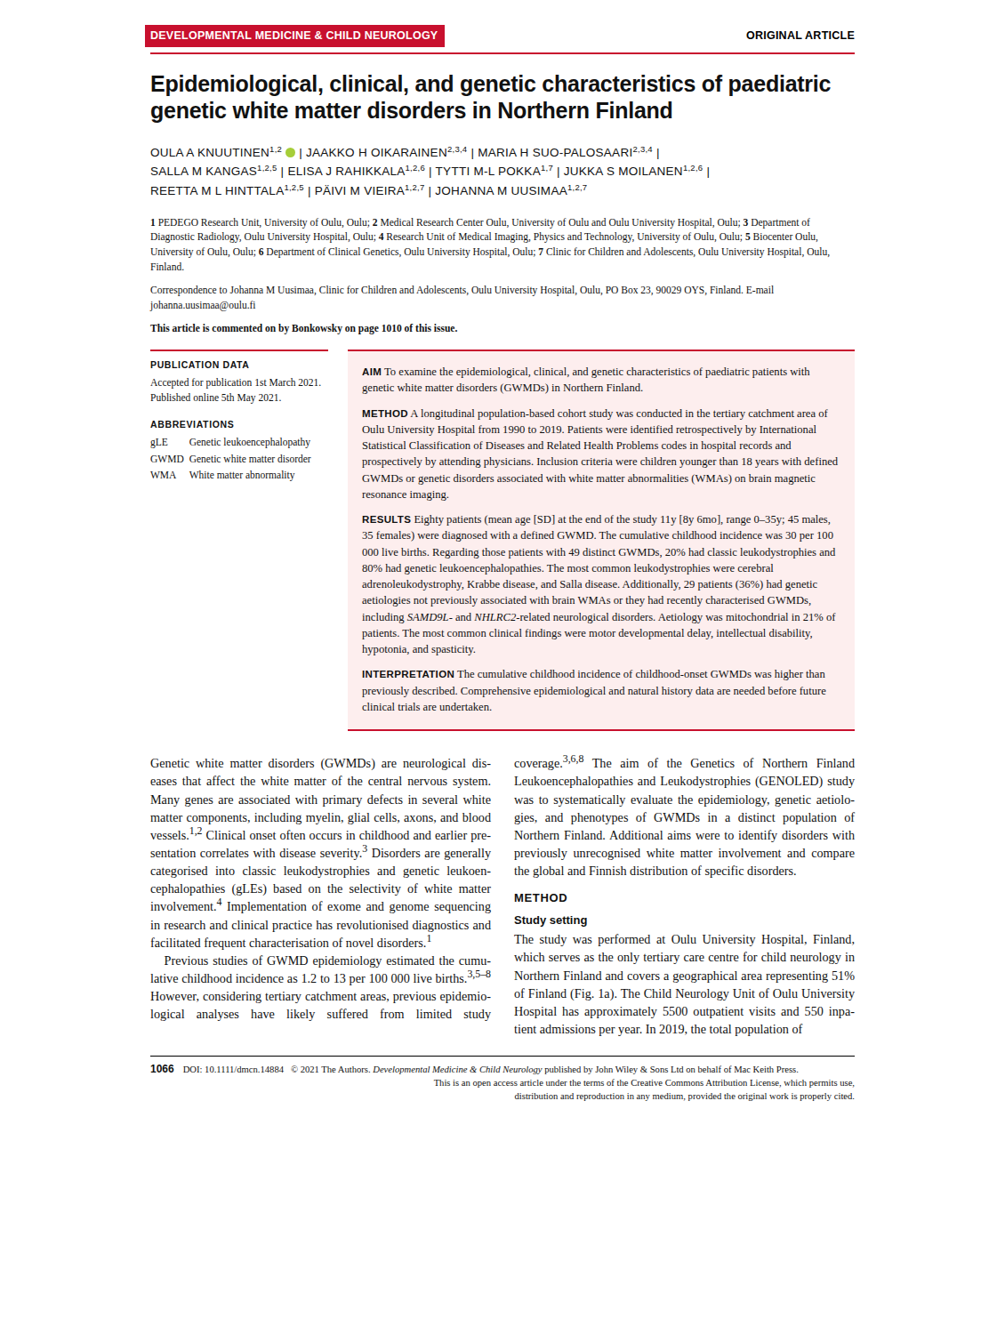DEVELOPMENTAL MEDICINE & CHILD NEUROLOGY ORIGINAL ARTICLE
Epidemiological, clinical, and genetic characteristics of paediatric genetic white matter disorders in Northern Finland
OULA A KNUUTINEN1,2 | JAAKKO H OIKARAINEN2,3,4 | MARIA H SUO-PALOSAARI2,3,4 |
SALLA M KANGAS1,2,5 | ELISA J RAHIKKALA1,2,6 | TYTTI M-L POKKA1,7 | JUKKA S MOILANEN1,2,6 |
REETTA M L HINTTALA1,2,5 | PÄIVI M VIEIRA1,2,7 | JOHANNA M UUSIMAA1,2,7
1 PEDEGO Research Unit, University of Oulu, Oulu; 2 Medical Research Center Oulu, University of Oulu and Oulu University Hospital, Oulu; 3 Department of Diagnostic Radiology, Oulu University Hospital, Oulu; 4 Research Unit of Medical Imaging, Physics and Technology, University of Oulu, Oulu; 5 Biocenter Oulu, University of Oulu, Oulu; 6 Department of Clinical Genetics, Oulu University Hospital, Oulu; 7 Clinic for Children and Adolescents, Oulu University Hospital, Oulu, Finland.
Correspondence to Johanna M Uusimaa, Clinic for Children and Adolescents, Oulu University Hospital, Oulu, PO Box 23, 90029 OYS, Finland. E-mail johanna.uusimaa@oulu.fi
This article is commented on by Bonkowsky on page 1010 of this issue.
PUBLICATION DATA
Accepted for publication 1st March 2021.
Published online 5th May 2021.
ABBREVIATIONS
| gLE | Genetic leukoencephalopathy |
| GWMD | Genetic white matter disorder |
| WMA | White matter abnormality |
AIM To examine the epidemiological, clinical, and genetic characteristics of paediatric patients with genetic white matter disorders (GWMDs) in Northern Finland.
METHOD A longitudinal population-based cohort study was conducted in the tertiary catchment area of Oulu University Hospital from 1990 to 2019. Patients were identified retrospectively by International Statistical Classification of Diseases and Related Health Problems codes in hospital records and prospectively by attending physicians. Inclusion criteria were children younger than 18 years with defined GWMDs or genetic disorders associated with white matter abnormalities (WMAs) on brain magnetic resonance imaging.
RESULTS Eighty patients (mean age [SD] at the end of the study 11y [8y 6mo], range 0–35y; 45 males, 35 females) were diagnosed with a defined GWMD. The cumulative childhood incidence was 30 per 100 000 live births. Regarding those patients with 49 distinct GWMDs, 20% had classic leukodystrophies and 80% had genetic leukoencephalopathies. The most common leukodystrophies were cerebral adrenoleukodystrophy, Krabbe disease, and Salla disease. Additionally, 29 patients (36%) had genetic aetiologies not previously associated with brain WMAs or they had recently characterised GWMDs, including SAMD9L- and NHLRC2-related neurological disorders. Aetiology was mitochondrial in 21% of patients. The most common clinical findings were motor developmental delay, intellectual disability, hypotonia, and spasticity.
INTERPRETATION The cumulative childhood incidence of childhood-onset GWMDs was higher than previously described. Comprehensive epidemiological and natural history data are needed before future clinical trials are undertaken.
Genetic white matter disorders (GWMDs) are neurological diseases that affect the white matter of the central nervous system. Many genes are associated with primary defects in several white matter components, including myelin, glial cells, axons, and blood vessels.1,2 Clinical onset often occurs in childhood and earlier presentation correlates with disease severity.3 Disorders are generally categorised into classic leukodystrophies and genetic leukoencephalopathies (gLEs) based on the selectivity of white matter involvement.4 Implementation of exome and genome sequencing in research and clinical practice has revolutionised diagnostics and facilitated frequent characterisation of novel disorders.1
Previous studies of GWMD epidemiology estimated the cumulative childhood incidence as 1.2 to 13 per 100 000 live births.3,5–8 However, considering tertiary catchment areas, previous epidemiological analyses have likely suffered from limited study coverage.3,6,8 The aim of the Genetics of Northern Finland Leukoencephalopathies and Leukodystrophies (GENOLED) study was to systematically evaluate the epidemiology, genetic aetiologies, and phenotypes of GWMDs in a distinct population of Northern Finland. Additional aims were to identify disorders with previously unrecognised white matter involvement and compare the global and Finnish distribution of specific disorders.
METHOD
Study setting
The study was performed at Oulu University Hospital, Finland, which serves as the only tertiary care centre for child neurology in Northern Finland and covers a geographical area representing 51% of Finland (Fig. 1a). The Child Neurology Unit of Oulu University Hospital has approximately 5500 outpatient visits and 550 inpatient admissions per year. In 2019, the total population of
1066 DOI: 10.1111/dmcn.14884 © 2021 The Authors. Developmental Medicine & Child Neurology published by John Wiley & Sons Ltd on behalf of Mac Keith Press.
This is an open access article under the terms of the Creative Commons Attribution License, which permits use,
distribution and reproduction in any medium, provided the original work is properly cited.